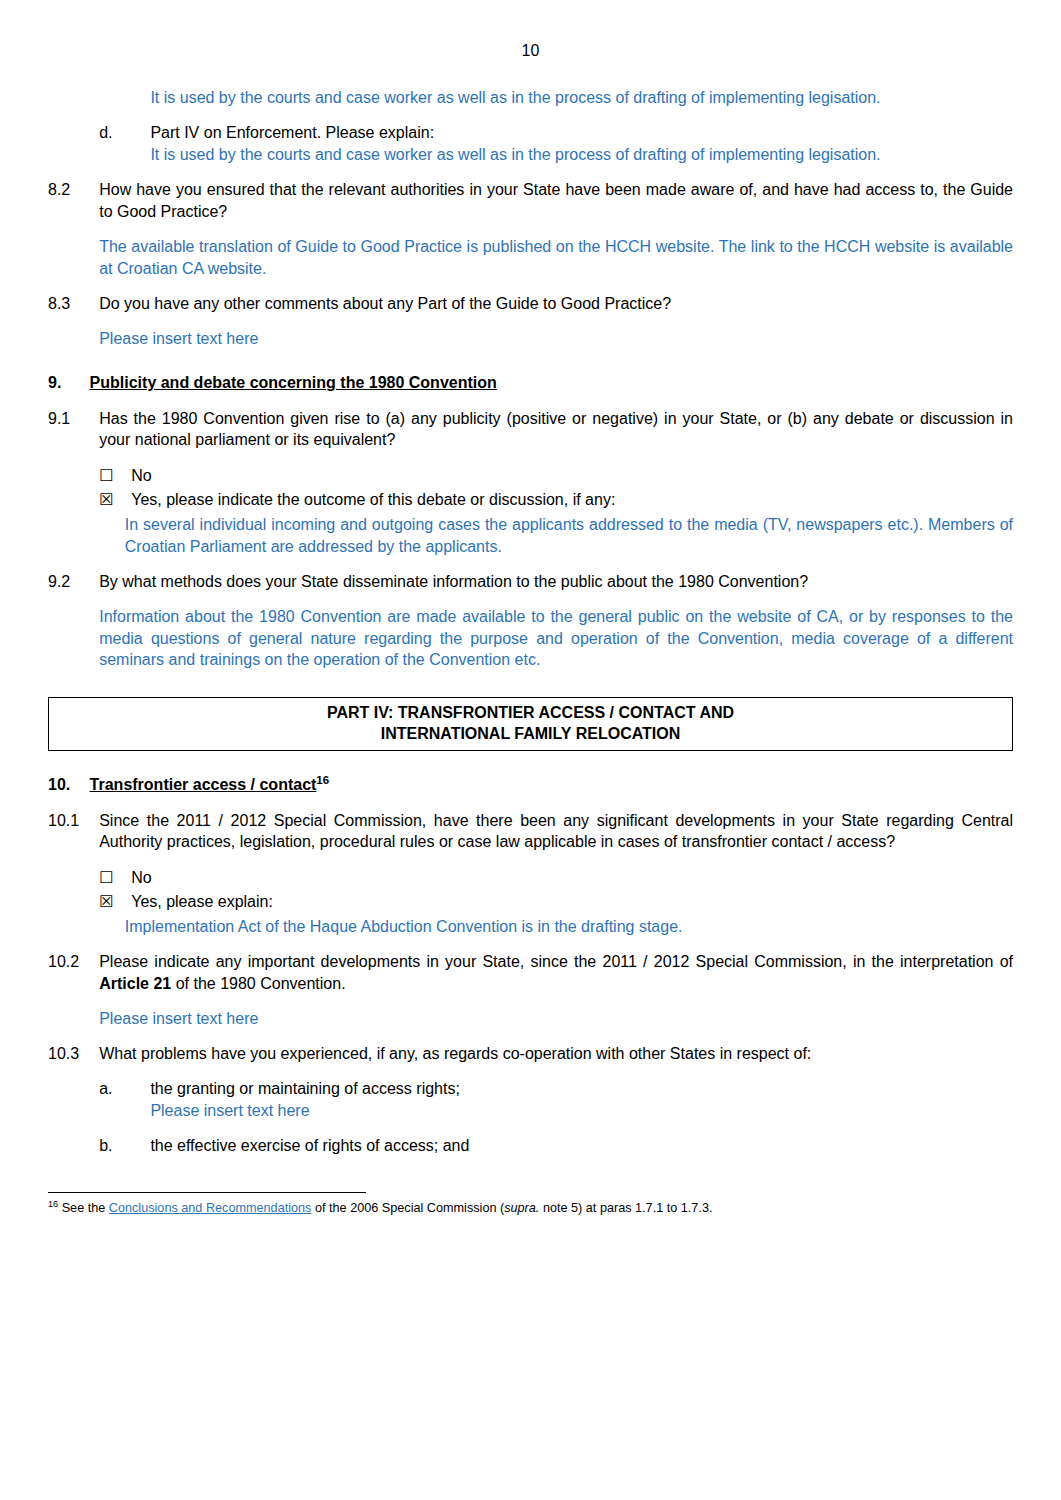10
It is used by the courts and case worker as well as in the process of drafting of implementing legisation.
d.
Part IV on Enforcement. Please explain:
It is used by the courts and case worker as well as in the process of drafting of implementing legisation.
8.2
How have you ensured that the relevant authorities in your State have been made aware of, and have had access to, the Guide to Good Practice?
The available translation of Guide to Good Practice is published on the HCCH website. The link to the HCCH website is available at Croatian CA website.
8.3
Do you have any other comments about any Part of the Guide to Good Practice?
Please insert text here
9. Publicity and debate concerning the 1980 Convention
9.1
Has the 1980 Convention given rise to (a) any publicity (positive or negative) in your State, or (b) any debate or discussion in your national parliament or its equivalent?
☐
No
☒
Yes, please indicate the outcome of this debate or discussion, if any:
In several individual incoming and outgoing cases the applicants addressed to the media (TV, newspapers etc.). Members of Croatian Parliament are addressed by the applicants.
9.2
By what methods does your State disseminate information to the public about the 1980 Convention?
Information about the 1980 Convention are made available to the general public on the website of CA, or by responses to the media questions of general nature regarding the purpose and operation of the Convention, media coverage of a different seminars and trainings on the operation of the Convention etc.
PART IV: TRANSFRONTIER ACCESS / CONTACT AND
INTERNATIONAL FAMILY RELOCATION
10. Transfrontier access / contact16
10.1
Since the 2011 / 2012 Special Commission, have there been any significant developments in your State regarding Central Authority practices, legislation, procedural rules or case law applicable in cases of transfrontier contact / access?
☐
No
☒
Yes, please explain:
Implementation Act of the Haque Abduction Convention is in the drafting stage.
10.2
Please indicate any important developments in your State, since the 2011 / 2012 Special Commission, in the interpretation of Article 21 of the 1980 Convention.
Please insert text here
10.3
What problems have you experienced, if any, as regards co-operation with other States in respect of:
a.
the granting or maintaining of access rights;
Please insert text here
b.
the effective exercise of rights of access; and
16 See the Conclusions and Recommendations of the 2006 Special Commission (supra. note 5) at paras 1.7.1 to 1.7.3.